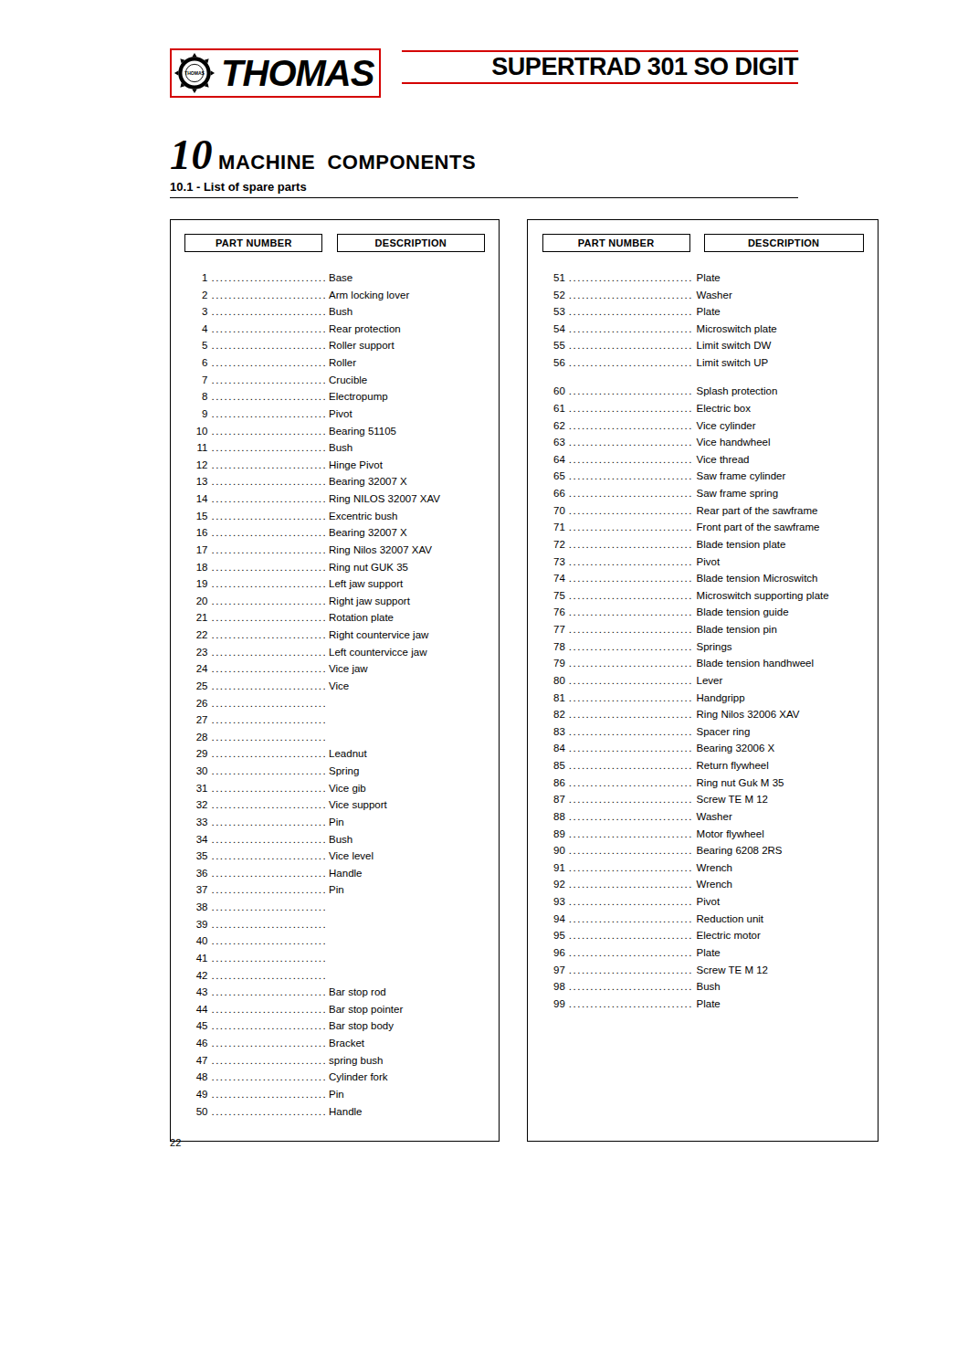THOMAS THOMAS
SUPERTRAD 301 SO DIGIT
10 MACHINE COMPONENTS
10.1 - List of spare parts
PART NUMBER
DESCRIPTION
1........................................ Base
2........................................ Arm locking lover
3........................................ Bush
4........................................ Rear protection
5........................................ Roller support
6........................................ Roller
7........................................ Crucible
8........................................ Electropump
9........................................ Pivot
10..................................... Bearing 51105
11..................................... Bush
12..................................... Hinge Pivot
13..................................... Bearing 32007 X
14..................................... Ring NILOS 32007 XAV
15..................................... Excentric bush
16..................................... Bearing 32007 X
17..................................... Ring Nilos 32007 XAV
18..................................... Ring nut GUK 35
19..................................... Left jaw support
20..................................... Right jaw support
21..................................... Rotation plate
22..................................... Right countervice jaw
23..................................... Left countervicce jaw
24..................................... Vice jaw
25..................................... Vice
26.....................................
27.....................................
28.....................................
29..................................... Leadnut
30..................................... Spring
31..................................... Vice gib
32..................................... Vice support
33..................................... Pin
34..................................... Bush
35..................................... Vice level
36..................................... Handle
37..................................... Pin
38.....................................
39.....................................
40.....................................
41.....................................
42.....................................
43..................................... Bar stop rod
44..................................... Bar stop pointer
45..................................... Bar stop body
46..................................... Bracket
47..................................... spring bush
48..................................... Cylinder fork
49..................................... Pin
50..................................... Handle
PART NUMBER
DESCRIPTION
51..................................... Plate
52..................................... Washer
53..................................... Plate
54..................................... Microswitch plate
55..................................... Limit switch DW
56..................................... Limit switch UP
60..................................... Splash protection
61..................................... Electric box
62..................................... Vice cylinder
63..................................... Vice handwheel
64..................................... Vice thread
65..................................... Saw frame cylinder
66..................................... Saw frame spring
70..................................... Rear part of the sawframe
71..................................... Front part of the sawframe
72..................................... Blade tension plate
73..................................... Pivot
74..................................... Blade tension Microswitch
75..................................... Microswitch supporting plate
76..................................... Blade tension guide
77..................................... Blade tension pin
78..................................... Springs
79..................................... Blade tension handhweel
80..................................... Lever
81..................................... Handgripp
82..................................... Ring Nilos 32006 XAV
83..................................... Spacer ring
84..................................... Bearing 32006 X
85..................................... Return flywheel
86..................................... Ring nut Guk M 35
87..................................... Screw TE M 12
88..................................... Washer
89..................................... Motor flywheel
90..................................... Bearing 6208 2RS
91..................................... Wrench
92..................................... Wrench
93..................................... Pivot
94..................................... Reduction unit
95..................................... Electric motor
96..................................... Plate
97..................................... Screw TE M 12
98..................................... Bush
99..................................... Plate
22